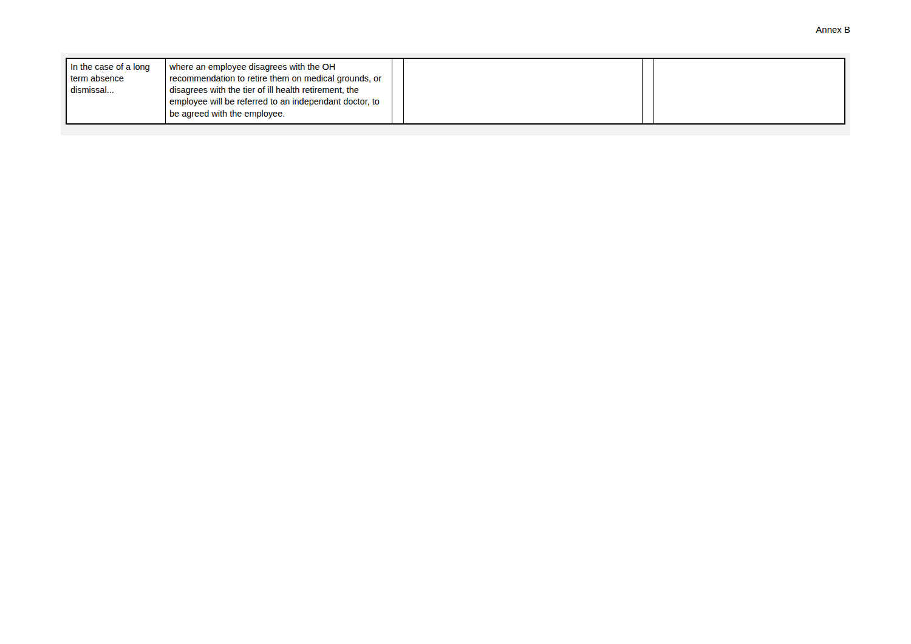Annex B
| In the case of a long term absence dismissal... | where an employee disagrees with the OH recommendation to retire them on medical grounds, or disagrees with the tier of ill health retirement, the employee will be referred to an independant doctor, to be agreed with the employee. | | | | |